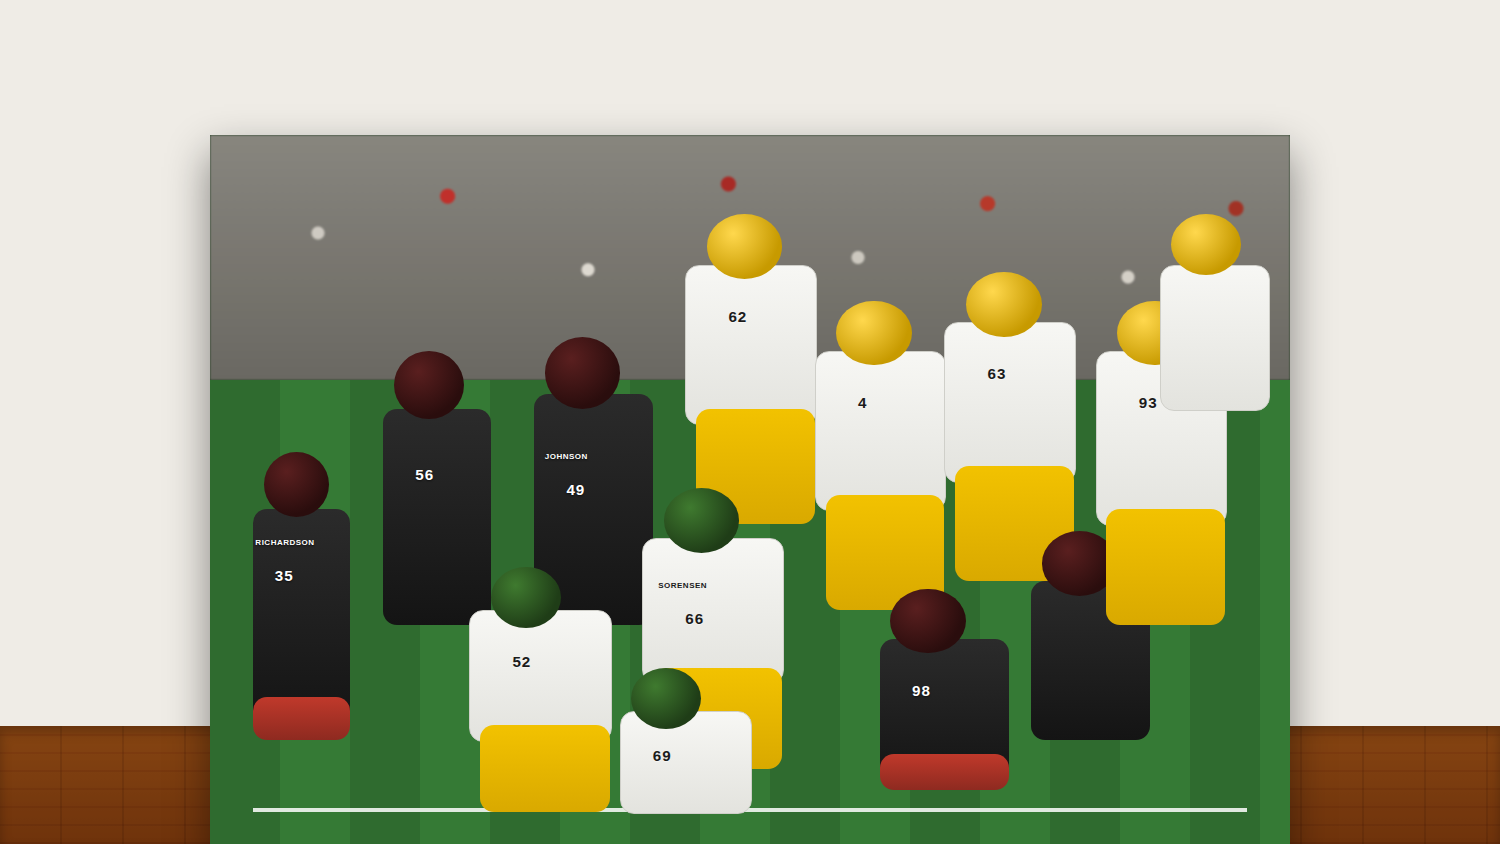Richardson 35
56
Johnson 49
62
4
63
Sorensen 66
52
69
98
93